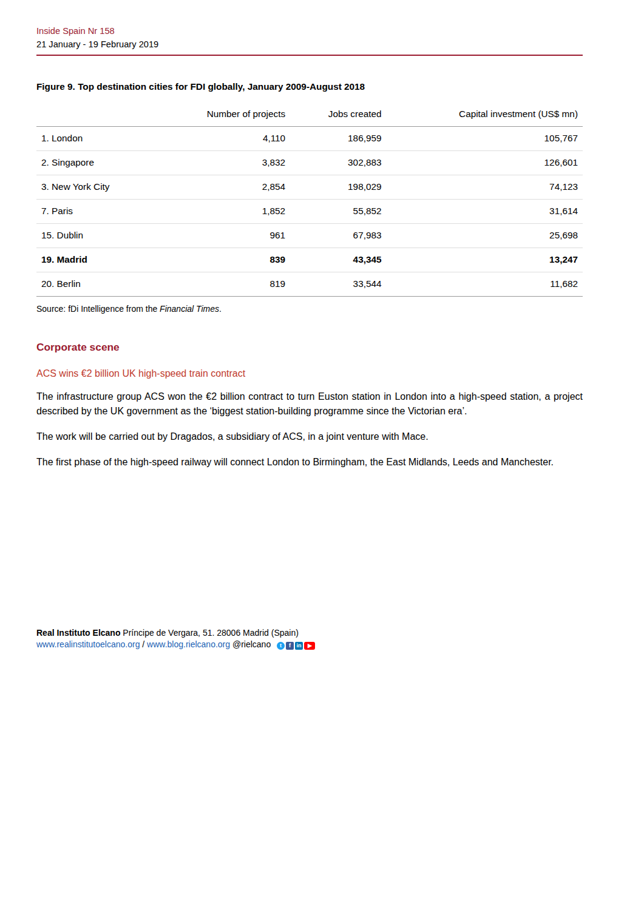Inside Spain Nr 158
21 January - 19 February 2019
Figure 9. Top destination cities for FDI globally, January 2009-August 2018
| | Number of projects | Jobs created | Capital investment (US$ mn) |
| --- | --- | --- | --- |
| 1. London | 4,110 | 186,959 | 105,767 |
| 2. Singapore | 3,832 | 302,883 | 126,601 |
| 3. New York City | 2,854 | 198,029 | 74,123 |
| 7. Paris | 1,852 | 55,852 | 31,614 |
| 15. Dublin | 961 | 67,983 | 25,698 |
| 19. Madrid | 839 | 43,345 | 13,247 |
| 20. Berlin | 819 | 33,544 | 11,682 |
Source: fDi Intelligence from the Financial Times.
Corporate scene
ACS wins €2 billion UK high-speed train contract
The infrastructure group ACS won the €2 billion contract to turn Euston station in London into a high-speed station, a project described by the UK government as the ‘biggest station-building programme since the Victorian era’.
The work will be carried out by Dragados, a subsidiary of ACS, in a joint venture with Mace.
The first phase of the high-speed railway will connect London to Birmingham, the East Midlands, Leeds and Manchester.
Real Instituto Elcano Príncipe de Vergara, 51. 28006 Madrid (Spain)
www.realinstitutoelcano.org / www.blog.rielcano.org @rielcano tfin▶